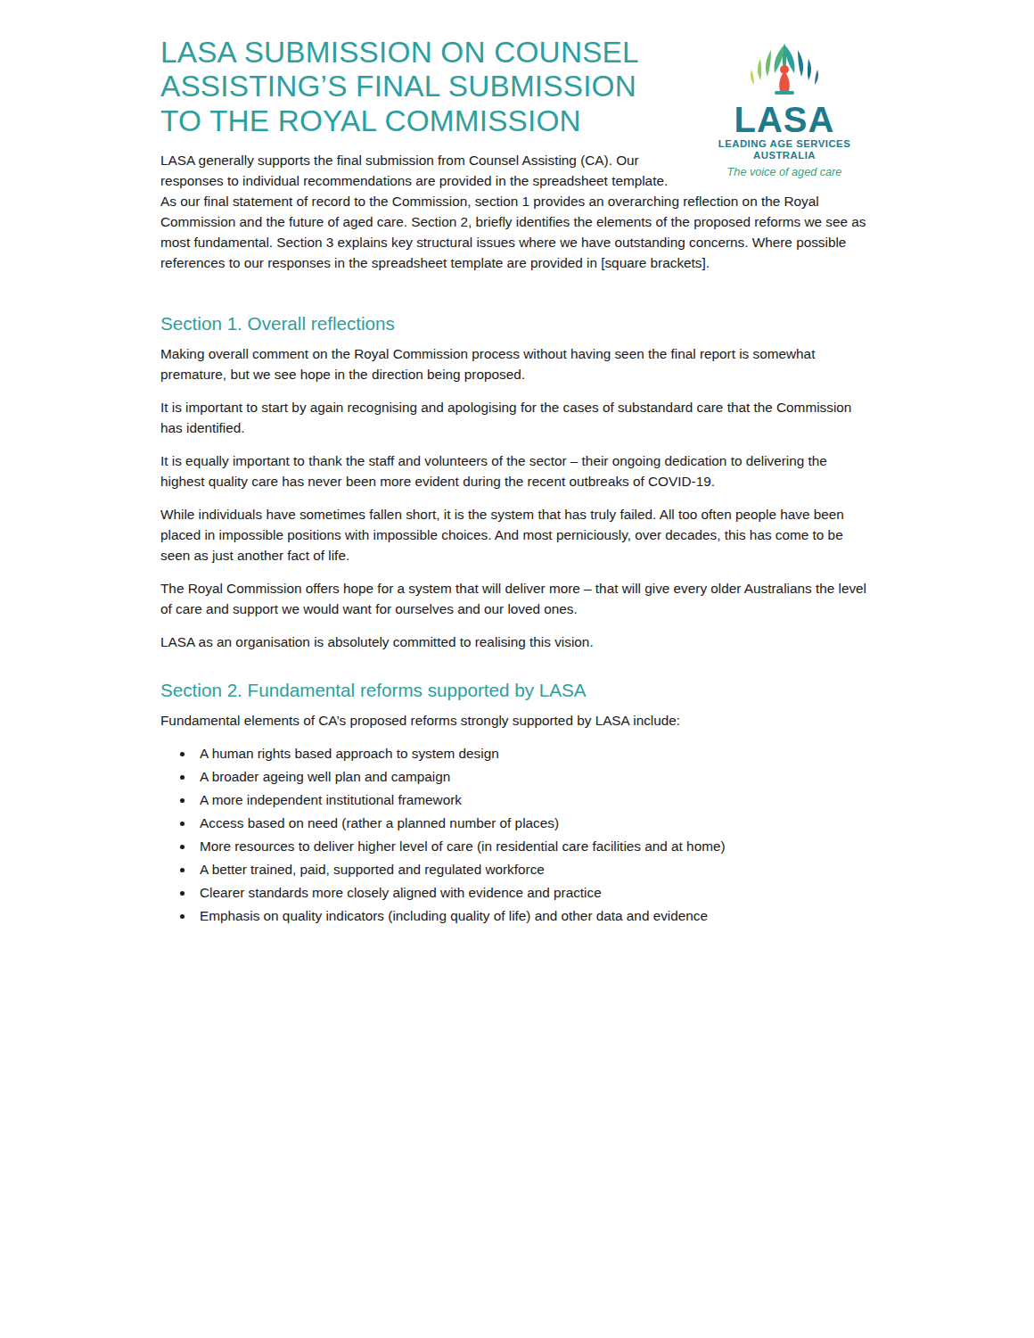LASA
LEADING AGE SERVICES
AUSTRALIA
The voice of aged care
LASA SUBMISSION ON COUNSEL ASSISTING’S FINAL SUBMISSION TO THE ROYAL COMMISSION
LASA generally supports the final submission from Counsel Assisting (CA). Our responses to individual recommendations are provided in the spreadsheet template. As our final statement of record to the Commission, section 1 provides an overarching reflection on the Royal Commission and the future of aged care. Section 2, briefly identifies the elements of the proposed reforms we see as most fundamental. Section 3 explains key structural issues where we have outstanding concerns. Where possible references to our responses in the spreadsheet template are provided in [square brackets].
Section 1. Overall reflections
Making overall comment on the Royal Commission process without having seen the final report is somewhat premature, but we see hope in the direction being proposed.
It is important to start by again recognising and apologising for the cases of substandard care that the Commission has identified.
It is equally important to thank the staff and volunteers of the sector – their ongoing dedication to delivering the highest quality care has never been more evident during the recent outbreaks of COVID-19.
While individuals have sometimes fallen short, it is the system that has truly failed. All too often people have been placed in impossible positions with impossible choices. And most perniciously, over decades, this has come to be seen as just another fact of life.
The Royal Commission offers hope for a system that will deliver more – that will give every older Australians the level of care and support we would want for ourselves and our loved ones.
LASA as an organisation is absolutely committed to realising this vision.
Section 2. Fundamental reforms supported by LASA
Fundamental elements of CA’s proposed reforms strongly supported by LASA include:
A human rights based approach to system design
A broader ageing well plan and campaign
A more independent institutional framework
Access based on need (rather a planned number of places)
More resources to deliver higher level of care (in residential care facilities and at home)
A better trained, paid, supported and regulated workforce
Clearer standards more closely aligned with evidence and practice
Emphasis on quality indicators (including quality of life) and other data and evidence